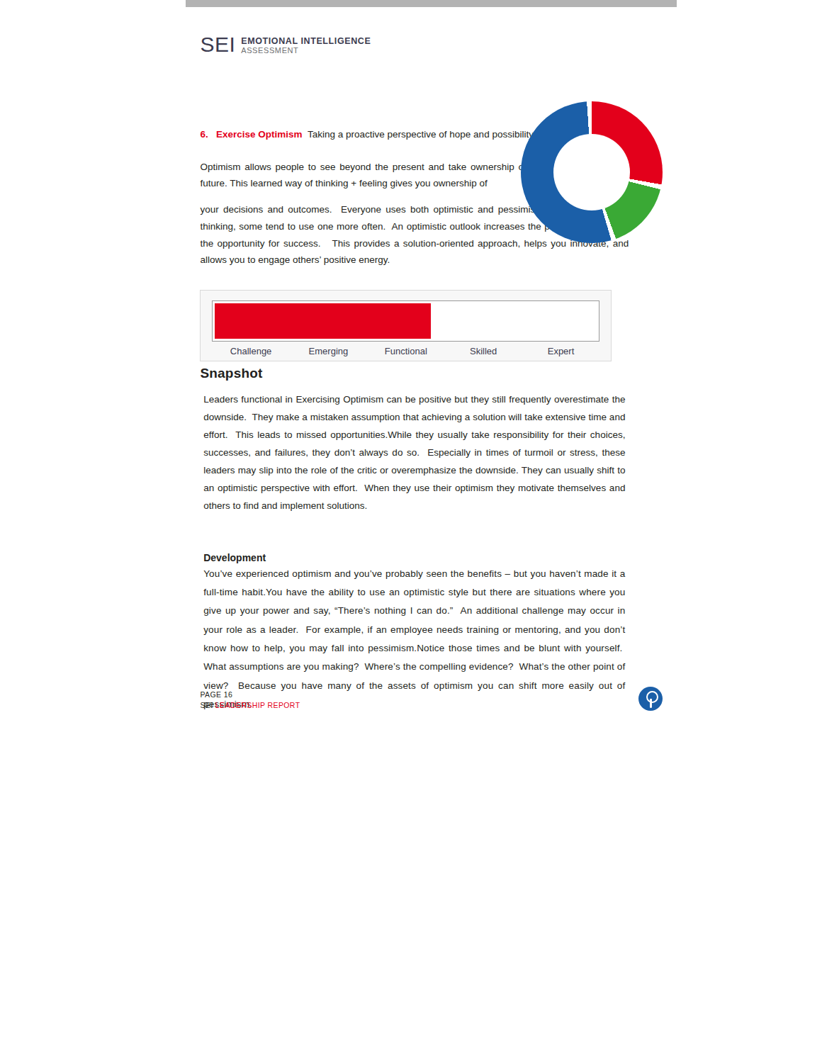SEI
EMOTIONAL INTELLIGENCE
ASSESSMENT
6. Exercise Optimism Taking a proactive perspective of hope and possibility.
Optimism allows people to see beyond the present and take ownership of the future. This learned way of thinking + feeling gives you ownership of
your decisions and outcomes. Everyone uses both optimistic and pessimistic styles of feeling + thinking, some tend to use one more often. An optimistic outlook increases the pool of choices and the opportunity for success. This provides a solution-oriented approach, helps you innovate, and allows you to engage others’ positive energy.
Challenge Emerging Functional Skilled Expert
Snapshot
Leaders functional in Exercising Optimism can be positive but they still frequently overestimate the downside. They make a mistaken assumption that achieving a solution will take extensive time and effort. This leads to missed opportunities.While they usually take responsibility for their choices, successes, and failures, they don’t always do so. Especially in times of turmoil or stress, these leaders may slip into the role of the critic or overemphasize the downside. They can usually shift to an optimistic perspective with effort. When they use their optimism they motivate themselves and others to find and implement solutions.
Development
You’ve experienced optimism and you’ve probably seen the benefits – but you haven’t made it a full-time habit.You have the ability to use an optimistic style but there are situations where you give up your power and say, “There’s nothing I can do.” An additional challenge may occur in your role as a leader. For example, if an employee needs training or mentoring, and you don’t know how to help, you may fall into pessimism.Notice those times and be blunt with yourself. What assumptions are you making? Where’s the compelling evidence? What’s the other point of view? Because you have many of the assets of optimism you can shift more easily out of pessimism.
PAGE 16
SEI LEADERSHIP REPORT